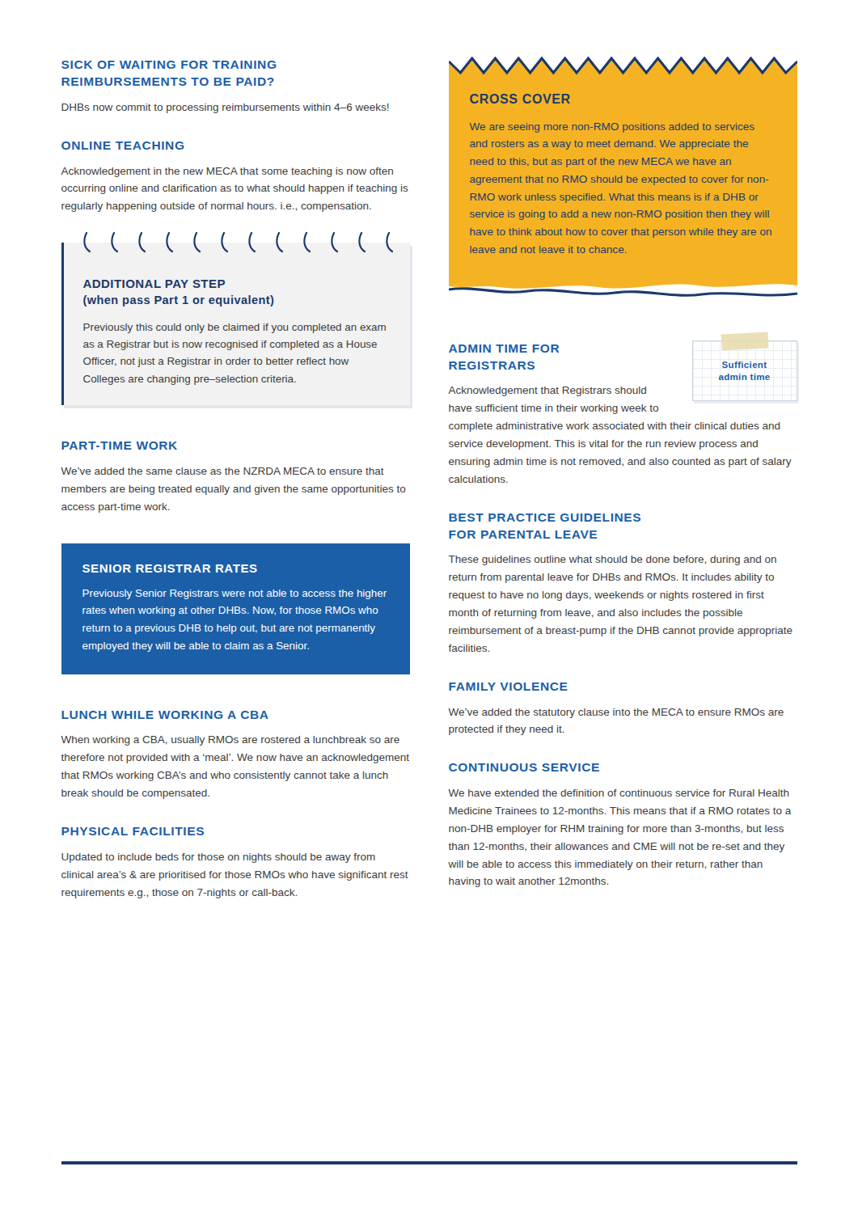Sick of waiting for training
reimbursements to be paid?
DHBs now commit to processing reimbursements within 4–6 weeks!
Online teaching
Acknowledgement in the new MECA that some teaching is now often occurring online and clarification as to what should happen if teaching is regularly happening outside of normal hours. i.e., compensation.
Additional pay step
(when pass Part 1 or equivalent)
Previously this could only be claimed if you completed an exam as a Registrar but is now recognised if completed as a House Officer, not just a Registrar in order to better reflect how Colleges are changing pre–selection criteria.
Part-time work
We’ve added the same clause as the NZRDA MECA to ensure that members are being treated equally and given the same opportunities to access part-time work.
Senior Registrar rates
Previously Senior Registrars were not able to access the higher rates when working at other DHBs. Now, for those RMOs who return to a previous DHB to help out, but are not permanently employed they will be able to claim as a Senior.
Lunch while working a CBA
When working a CBA, usually RMOs are rostered a lunchbreak so are therefore not provided with a ‘meal’. We now have an acknowledgement that RMOs working CBA’s and who consistently cannot take a lunch break should be compensated.
Physical facilities
Updated to include beds for those on nights should be away from clinical area’s & are prioritised for those RMOs who have significant rest requirements e.g., those on 7-nights or call-back.
Cross cover
We are seeing more non-RMO positions added to services and rosters as a way to meet demand. We appreciate the need to this, but as part of the new MECA we have an agreement that no RMO should be expected to cover for non-RMO work unless specified. What this means is if a DHB or service is going to add a new non-RMO position then they will have to think about how to cover that person while they are on leave and not leave it to chance.
Sufficient admin time
Admin time for
Registrars
Acknowledgement that Registrars should have sufficient time in their working week to complete administrative work associated with their clinical duties and service development. This is vital for the run review process and ensuring admin time is not removed, and also counted as part of salary calculations.
Best practice guidelines
for parental leave
These guidelines outline what should be done before, during and on return from parental leave for DHBs and RMOs. It includes ability to request to have no long days, weekends or nights rostered in first month of returning from leave, and also includes the possible reimbursement of a breast-pump if the DHB cannot provide appropriate facilities.
Family violence
We’ve added the statutory clause into the MECA to ensure RMOs are protected if they need it.
Continuous service
We have extended the definition of continuous service for Rural Health Medicine Trainees to 12-months. This means that if a RMO rotates to a non-DHB employer for RHM training for more than 3-months, but less than 12-months, their allowances and CME will not be re-set and they will be able to access this immediately on their return, rather than having to wait another 12months.